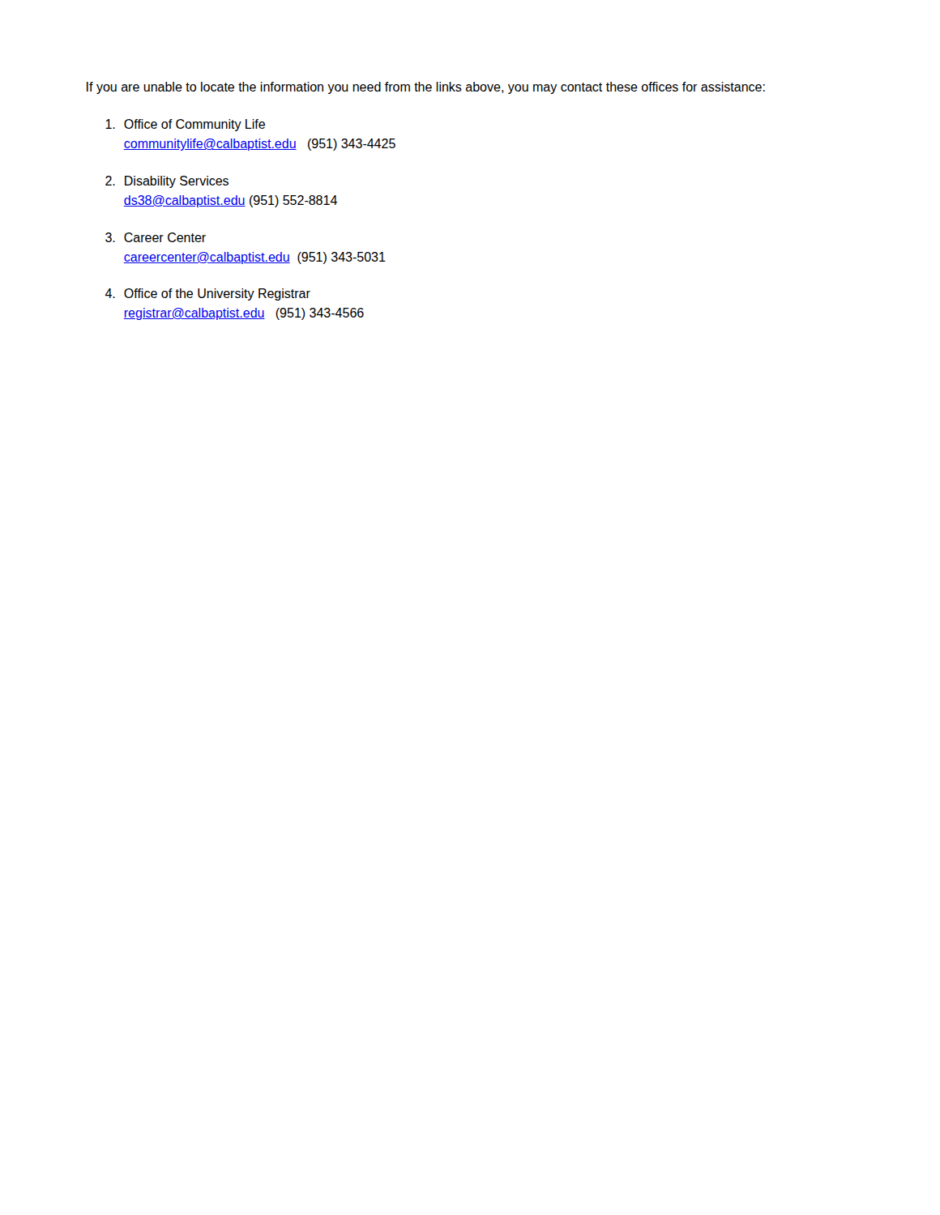If you are unable to locate the information you need from the links above, you may contact these offices for assistance:
Office of Community Life communitylife@calbaptist.edu (951) 343-4425
Disability Services ds38@calbaptist.edu (951) 552-8814
Career Center careercenter@calbaptist.edu (951) 343-5031
Office of the University Registrar registrar@calbaptist.edu (951) 343-4566